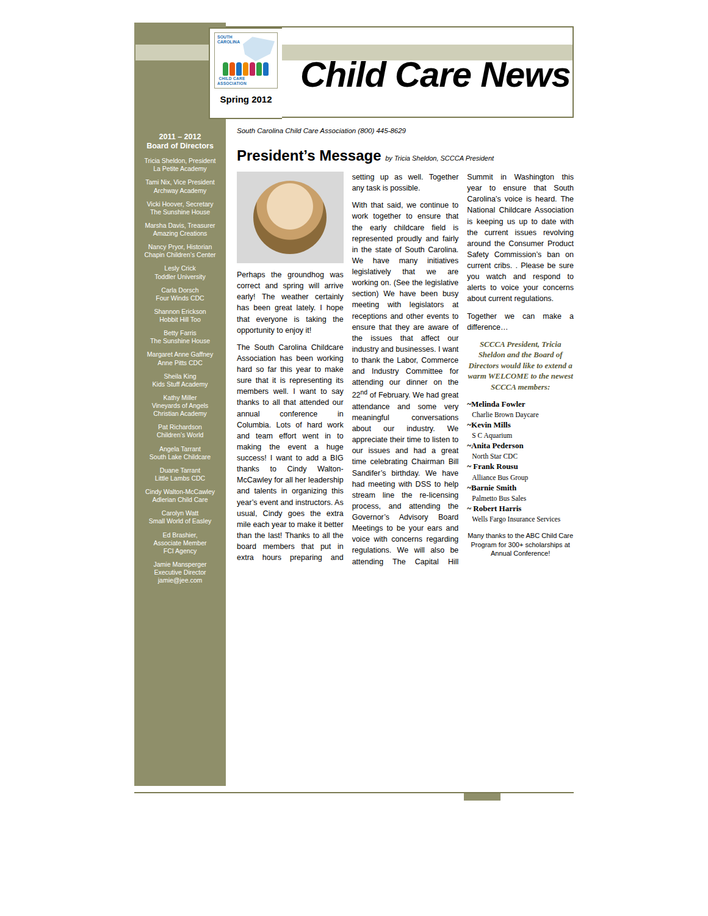SOUTH
CAROLINA
CHILD CARE
ASSOCIATION
Spring 2012
Child Care News
2011 – 2012
Board of Directors
Tricia Sheldon, President La Petite Academy
Tami Nix, Vice President Archway Academy
Vicki Hoover, Secretary The Sunshine House
Marsha Davis, Treasurer Amazing Creations
Nancy Pryor, Historian Chapin Children’s Center
Lesly Crick Toddler University
Carla Dorsch Four Winds CDC
Shannon Erickson Hobbit Hill Too
Betty Farris The Sunshine House
Margaret Anne Gaffney Anne Pitts CDC
Sheila King Kids Stuff Academy
Kathy Miller Vineyards of Angels
Christian Academy
Pat Richardson Children’s World
Angela Tarrant South Lake Childcare
Duane Tarrant Little Lambs CDC
Cindy Walton-McCawley Adlerian Child Care
Carolyn Watt Small World of Easley
Ed Brashier, Associate Member
FCI Agency
Jamie Mansperger Executive Director
jamie@jee.com
South Carolina Child Care Association (800) 445-8629
President’s Message by Tricia Sheldon, SCCCA President
Perhaps the groundhog was correct and spring will arrive early! The weather certainly has been great lately. I hope that everyone is taking the opportunity to enjoy it!
The South Carolina Childcare Association has been working hard so far this year to make sure that it is representing its members well. I want to say thanks to all that attended our annual conference in Columbia. Lots of hard work and team effort went in to making the event a huge success! I want to add a BIG thanks to Cindy Walton-McCawley for all her leadership and talents in organizing this year’s event and instructors. As usual, Cindy goes the extra mile each year to make it better than the last! Thanks to all the board members that put in extra hours preparing and setting up as well. Together any task is possible.
With that said, we continue to work together to ensure that the early childcare field is represented proudly and fairly in the state of South Carolina. We have many initiatives legislatively that we are working on. (See the legislative section) We have been busy meeting with legislators at receptions and other events to ensure that they are aware of the issues that affect our industry and businesses. I want to thank the Labor, Commerce and Industry Committee for attending our dinner on the 22nd of February. We had great attendance and some very meaningful conversations about our industry. We appreciate their time to listen to our issues and had a great time celebrating Chairman Bill Sandifer’s birthday. We have had meeting with DSS to help stream line the re-licensing process, and attending the Governor’s Advisory Board Meetings to be your ears and voice with concerns regarding regulations. We will also be attending The Capital Hill Summit in Washington this year to ensure that South Carolina’s voice is heard. The National Childcare Association is keeping us up to date with the current issues revolving around the Consumer Product Safety Commission’s ban on current cribs. . Please be sure you watch and respond to alerts to voice your concerns about current regulations.
Together we can make a difference…
SCCCA President, Tricia Sheldon and the Board of Directors would like to extend a warm WELCOME to the newest SCCCA members:
~Melinda Fowler Charlie Brown Daycare ~Kevin Mills S C Aquarium ~Anita Pederson North Star CDC ~ Frank Rousu Alliance Bus Group ~Barnie Smith Palmetto Bus Sales ~ Robert Harris Wells Fargo Insurance Services
Many thanks to the ABC Child Care Program for 300+ scholarships at Annual Conference!